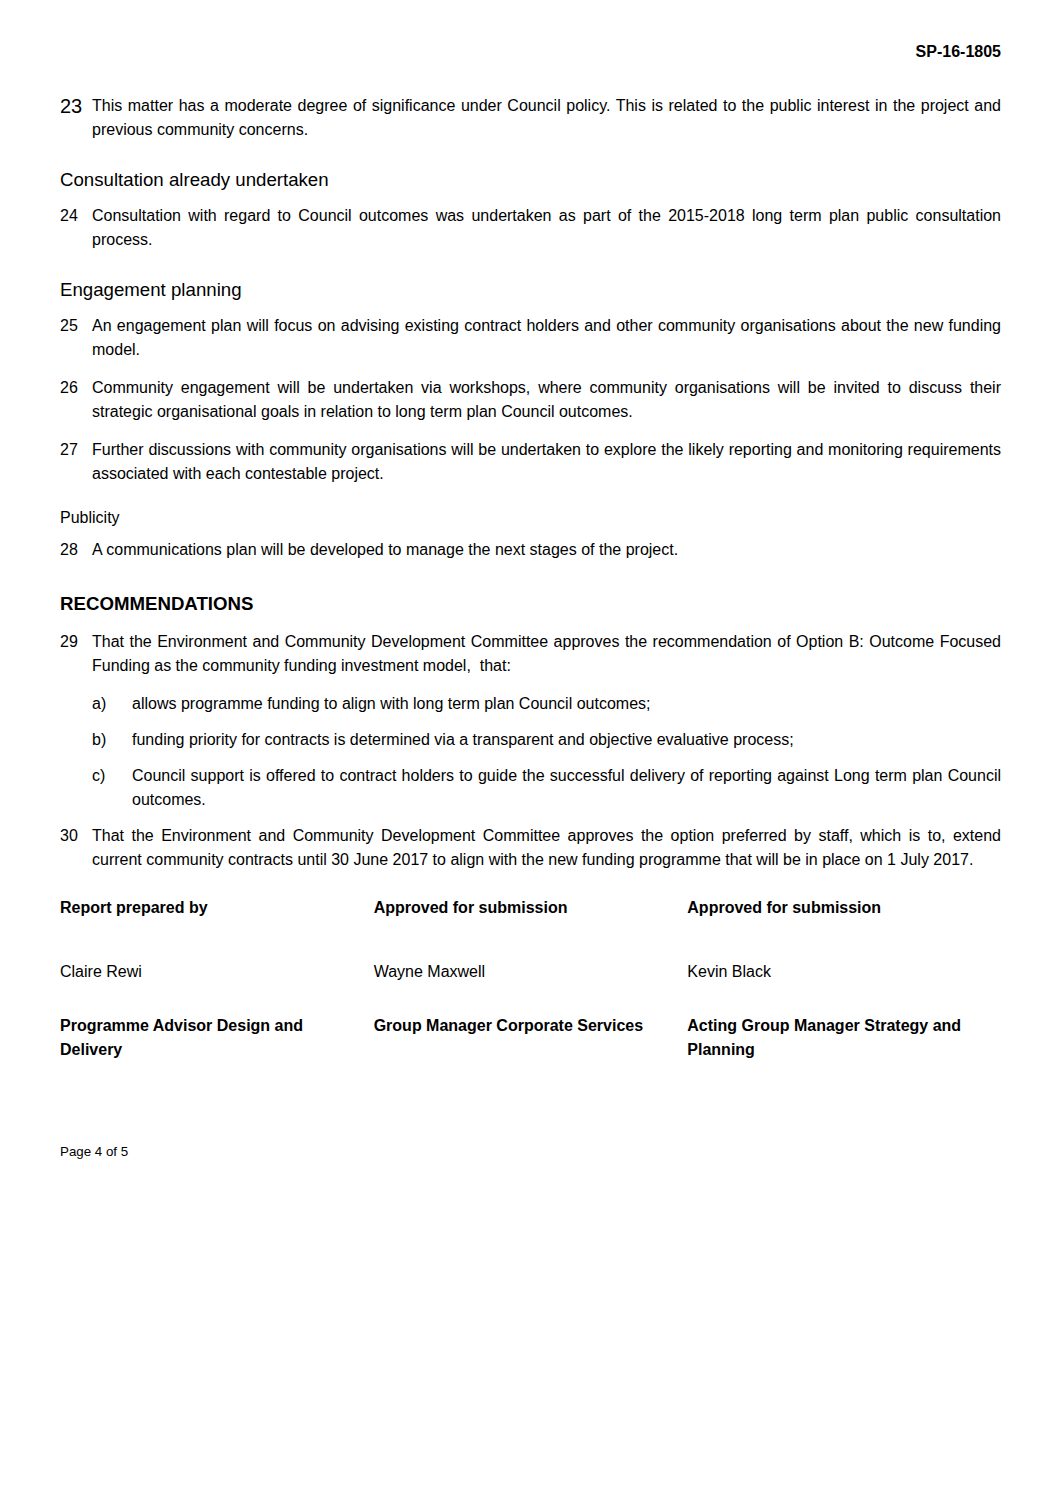SP-16-1805
23
This matter has a moderate degree of significance under Council policy. This is related to the public interest in the project and previous community concerns.
Consultation already undertaken
24
Consultation with regard to Council outcomes was undertaken as part of the 2015-2018 long term plan public consultation process.
Engagement planning
25
An engagement plan will focus on advising existing contract holders and other community organisations about the new funding model.
26
Community engagement will be undertaken via workshops, where community organisations will be invited to discuss their strategic organisational goals in relation to long term plan Council outcomes.
27
Further discussions with community organisations will be undertaken to explore the likely reporting and monitoring requirements associated with each contestable project.
Publicity
28
A communications plan will be developed to manage the next stages of the project.
RECOMMENDATIONS
29
That the Environment and Community Development Committee approves the recommendation of Option B: Outcome Focused Funding as the community funding investment model, that:
a)
allows programme funding to align with long term plan Council outcomes;
b)
funding priority for contracts is determined via a transparent and objective evaluative process;
c)
Council support is offered to contract holders to guide the successful delivery of reporting against Long term plan Council outcomes.
30
That the Environment and Community Development Committee approves the option preferred by staff, which is to, extend current community contracts until 30 June 2017 to align with the new funding programme that will be in place on 1 July 2017.
| Report prepared by | Approved for submission | Approved for submission |
| Claire Rewi | Wayne Maxwell | Kevin Black |
| Programme Advisor Design and Delivery | Group Manager Corporate Services | Acting Group Manager Strategy and Planning |
Page 4 of 5